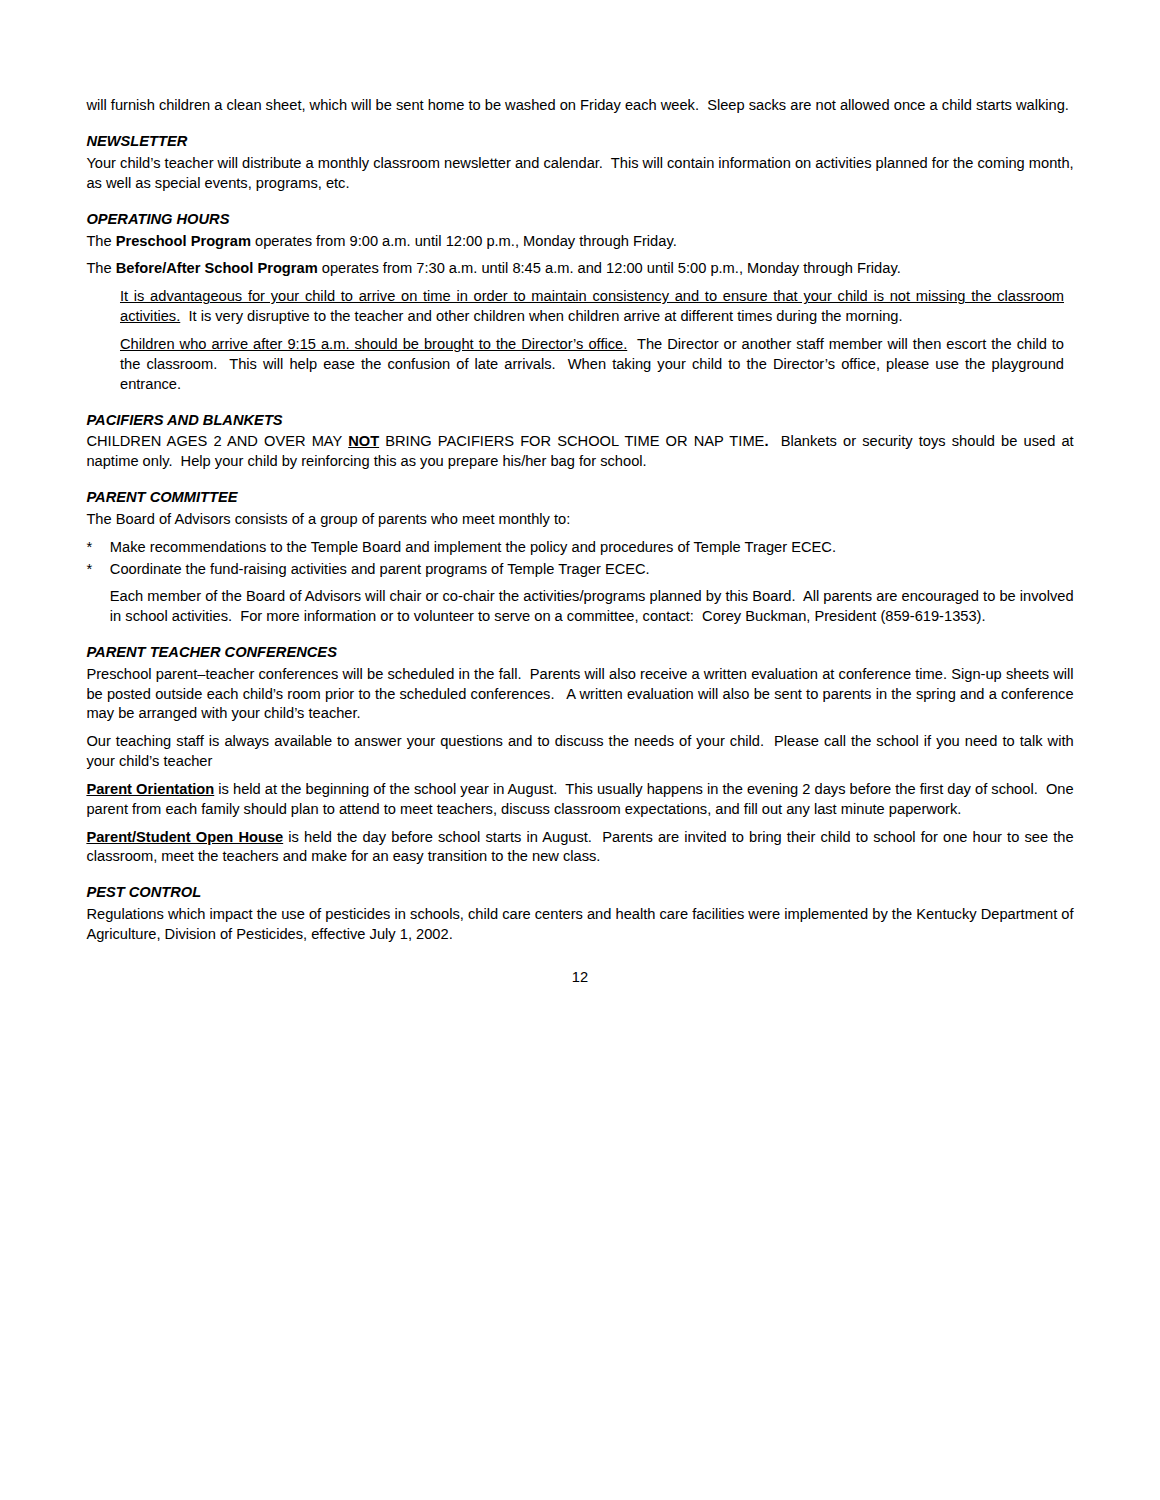will furnish children a clean sheet, which will be sent home to be washed on Friday each week. Sleep sacks are not allowed once a child starts walking.
NEWSLETTER
Your child’s teacher will distribute a monthly classroom newsletter and calendar. This will contain information on activities planned for the coming month, as well as special events, programs, etc.
OPERATING HOURS
The Preschool Program operates from 9:00 a.m. until 12:00 p.m., Monday through Friday.
The Before/After School Program operates from 7:30 a.m. until 8:45 a.m. and 12:00 until 5:00 p.m., Monday through Friday.
It is advantageous for your child to arrive on time in order to maintain consistency and to ensure that your child is not missing the classroom activities. It is very disruptive to the teacher and other children when children arrive at different times during the morning.
Children who arrive after 9:15 a.m. should be brought to the Director’s office. The Director or another staff member will then escort the child to the classroom. This will help ease the confusion of late arrivals. When taking your child to the Director’s office, please use the playground entrance.
PACIFIERS AND BLANKETS
CHILDREN AGES 2 AND OVER MAY NOT BRING PACIFIERS FOR SCHOOL TIME OR NAP TIME. Blankets or security toys should be used at naptime only. Help your child by reinforcing this as you prepare his/her bag for school.
PARENT COMMITTEE
The Board of Advisors consists of a group of parents who meet monthly to:
*Make recommendations to the Temple Board and implement the policy and procedures of Temple Trager ECEC.
*Coordinate the fund-raising activities and parent programs of Temple Trager ECEC.
Each member of the Board of Advisors will chair or co-chair the activities/programs planned by this Board. All parents are encouraged to be involved in school activities. For more information or to volunteer to serve on a committee, contact: Corey Buckman, President (859-619-1353).
PARENT TEACHER CONFERENCES
Preschool parent–teacher conferences will be scheduled in the fall. Parents will also receive a written evaluation at conference time. Sign-up sheets will be posted outside each child’s room prior to the scheduled conferences. A written evaluation will also be sent to parents in the spring and a conference may be arranged with your child’s teacher.
Our teaching staff is always available to answer your questions and to discuss the needs of your child. Please call the school if you need to talk with your child’s teacher
Parent Orientation is held at the beginning of the school year in August. This usually happens in the evening 2 days before the first day of school. One parent from each family should plan to attend to meet teachers, discuss classroom expectations, and fill out any last minute paperwork.
Parent/Student Open House is held the day before school starts in August. Parents are invited to bring their child to school for one hour to see the classroom, meet the teachers and make for an easy transition to the new class.
PEST CONTROL
Regulations which impact the use of pesticides in schools, child care centers and health care facilities were implemented by the Kentucky Department of Agriculture, Division of Pesticides, effective July 1, 2002.
12